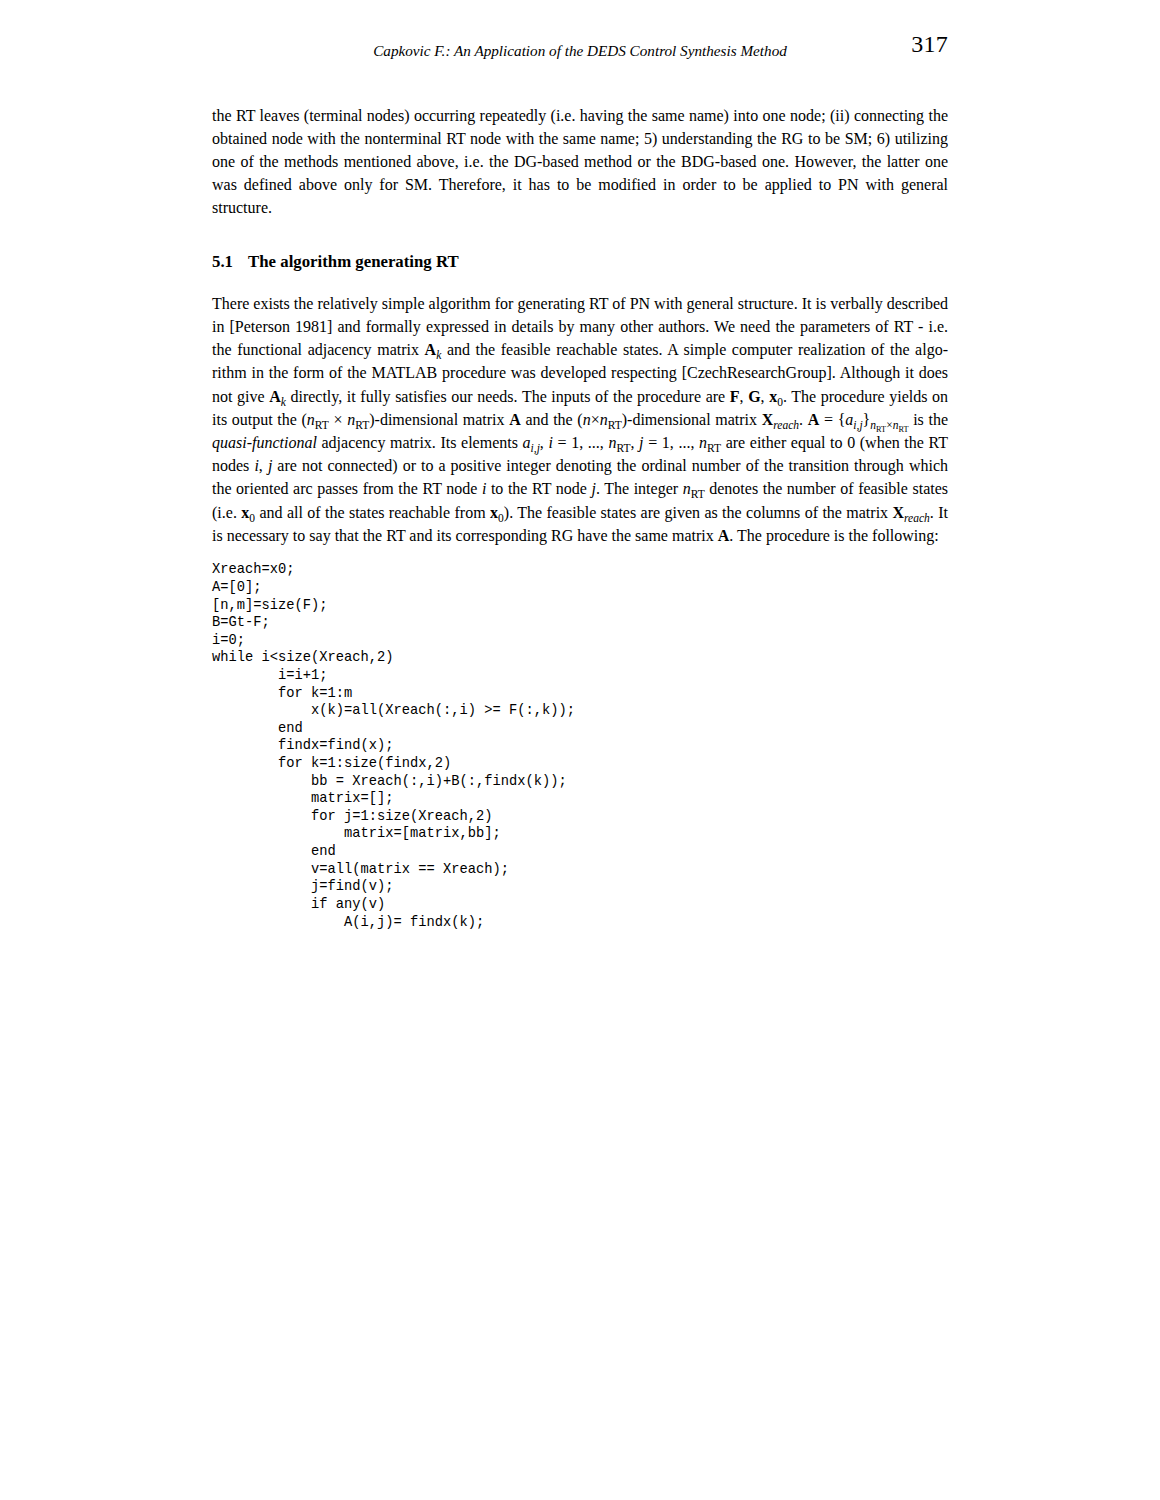Capkovic F.: An Application of the DEDS Control Synthesis Method 317
the RT leaves (terminal nodes) occurring repeatedly (i.e. having the same name) into one node; (ii) connecting the obtained node with the nonterminal RT node with the same name; 5) understanding the RG to be SM; 6) utilizing one of the methods mentioned above, i.e. the DG-based method or the BDG-based one. However, the latter one was defined above only for SM. Therefore, it has to be modified in order to be applied to PN with general structure.
5.1 The algorithm generating RT
There exists the relatively simple algorithm for generating RT of PN with general structure. It is verbally described in [Peterson 1981] and formally expressed in details by many other authors. We need the parameters of RT - i.e. the functional adjacency matrix Ak and the feasible reachable states. A simple computer realization of the algorithm in the form of the MATLAB procedure was developed respecting [CzechResearchGroup]. Although it does not give Ak directly, it fully satisfies our needs. The inputs of the procedure are F, G, x0. The procedure yields on its output the (nRT × nRT)-dimensional matrix A and the (n×nRT)-dimensional matrix Xreach. A = {ai,j}nRT×nRT is the quasi-functional adjacency matrix. Its elements ai,j, i = 1, ..., nRT, j = 1, ..., nRT are either equal to 0 (when the RT nodes i, j are not connected) or to a positive integer denoting the ordinal number of the transition through which the oriented arc passes from the RT node i to the RT node j. The integer nRT denotes the number of feasible states (i.e. x0 and all of the states reachable from x0). The feasible states are given as the columns of the matrix Xreach. It is necessary to say that the RT and its corresponding RG have the same matrix A. The procedure is the following:
Xreach=x0;
A=[0];
[n,m]=size(F);
B=Gt-F;
i=0;
while i<size(Xreach,2)
        i=i+1;
        for k=1:m
            x(k)=all(Xreach(:,i) >= F(:,k));
        end
        findx=find(x);
        for k=1:size(findx,2)
            bb = Xreach(:,i)+B(:,findx(k));
            matrix=[];
            for j=1:size(Xreach,2)
                matrix=[matrix,bb];
            end
            v=all(matrix == Xreach);
            j=find(v);
            if any(v)
                A(i,j)= findx(k);